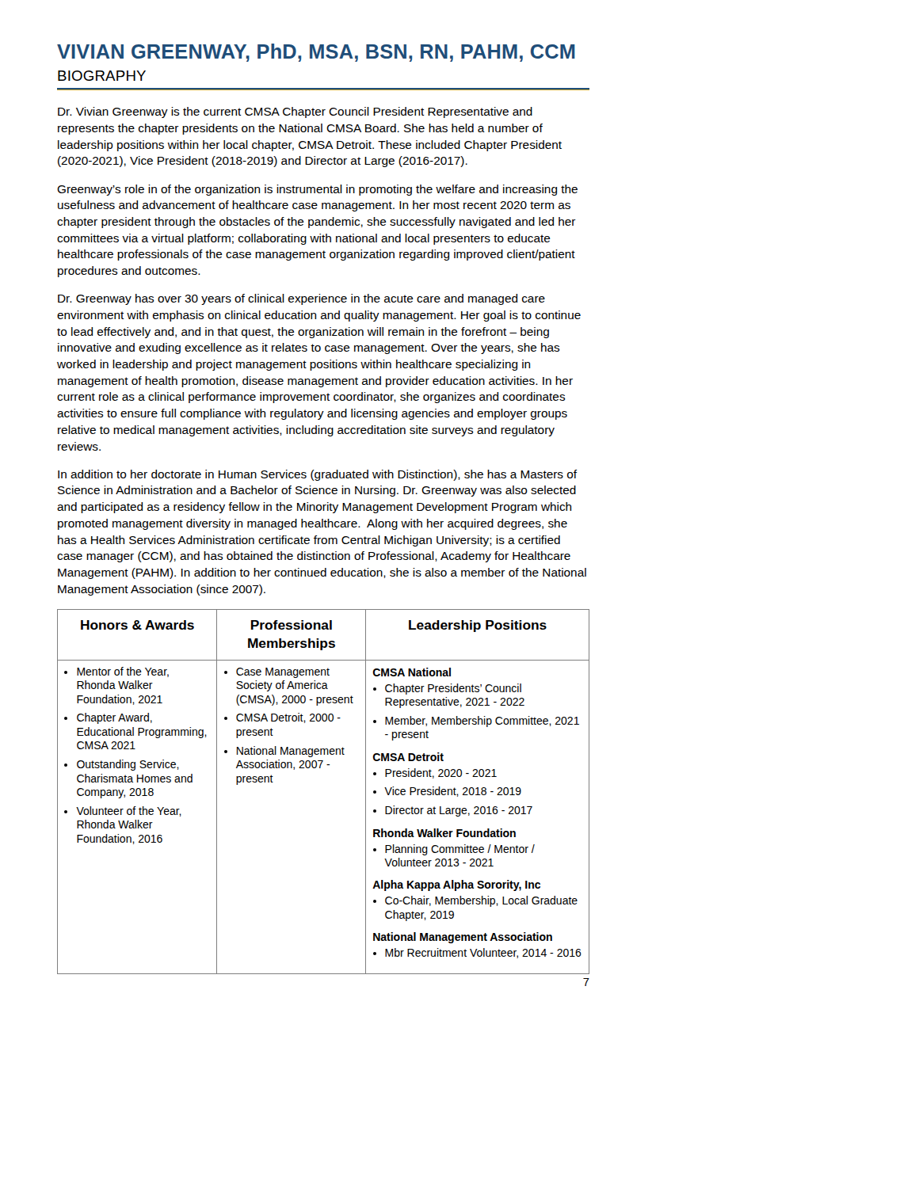VIVIAN GREENWAY, PhD, MSA, BSN, RN, PAHM, CCM
BIOGRAPHY
Dr. Vivian Greenway is the current CMSA Chapter Council President Representative and represents the chapter presidents on the National CMSA Board. She has held a number of leadership positions within her local chapter, CMSA Detroit. These included Chapter President (2020-2021), Vice President (2018-2019) and Director at Large (2016-2017).
Greenway’s role in of the organization is instrumental in promoting the welfare and increasing the usefulness and advancement of healthcare case management. In her most recent 2020 term as chapter president through the obstacles of the pandemic, she successfully navigated and led her committees via a virtual platform; collaborating with national and local presenters to educate healthcare professionals of the case management organization regarding improved client/patient procedures and outcomes.
Dr. Greenway has over 30 years of clinical experience in the acute care and managed care environment with emphasis on clinical education and quality management. Her goal is to continue to lead effectively and, and in that quest, the organization will remain in the forefront – being innovative and exuding excellence as it relates to case management. Over the years, she has worked in leadership and project management positions within healthcare specializing in management of health promotion, disease management and provider education activities. In her current role as a clinical performance improvement coordinator, she organizes and coordinates activities to ensure full compliance with regulatory and licensing agencies and employer groups relative to medical management activities, including accreditation site surveys and regulatory reviews.
In addition to her doctorate in Human Services (graduated with Distinction), she has a Masters of Science in Administration and a Bachelor of Science in Nursing. Dr. Greenway was also selected and participated as a residency fellow in the Minority Management Development Program which promoted management diversity in managed healthcare. Along with her acquired degrees, she has a Health Services Administration certificate from Central Michigan University; is a certified case manager (CCM), and has obtained the distinction of Professional, Academy for Healthcare Management (PAHM). In addition to her continued education, she is also a member of the National Management Association (since 2007).
| Honors & Awards | Professional Memberships | Leadership Positions |
| --- | --- | --- |
| Mentor of the Year, Rhonda Walker Foundation, 2021 Chapter Award, Educational Programming, CMSA 2021 Outstanding Service, Charismata Homes and Company, 2018 Volunteer of the Year, Rhonda Walker Foundation, 2016 | Case Management Society of America (CMSA), 2000 - present CMSA Detroit, 2000 - present National Management Association, 2007 - present | CMSA National Chapter Presidents’ Council Representative, 2021 - 2022 Member, Membership Committee, 2021 - present CMSA Detroit President, 2020 - 2021 Vice President, 2018 - 2019 Director at Large, 2016 - 2017 Rhonda Walker Foundation Planning Committee / Mentor / Volunteer 2013 - 2021 Alpha Kappa Alpha Sorority, Inc Co-Chair, Membership, Local Graduate Chapter, 2019 National Management Association Mbr Recruitment Volunteer, 2014 - 2016 |
7